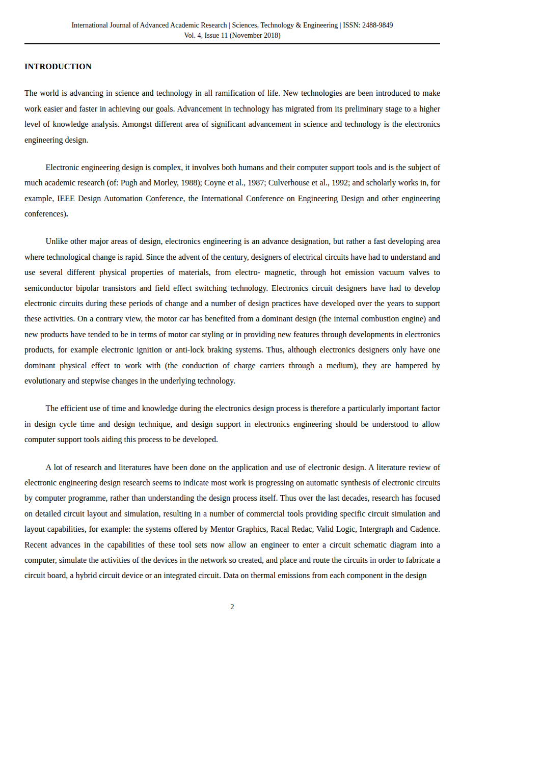International Journal of Advanced Academic Research | Sciences, Technology & Engineering | ISSN: 2488-9849 Vol. 4, Issue 11 (November 2018)
INTRODUCTION
The world is advancing in science and technology in all ramification of life. New technologies are been introduced to make work easier and faster in achieving our goals. Advancement in technology has migrated from its preliminary stage to a higher level of knowledge analysis. Amongst different area of significant advancement in science and technology is the electronics engineering design.
Electronic engineering design is complex, it involves both humans and their computer support tools and is the subject of much academic research (of: Pugh and Morley, 1988); Coyne et al., 1987; Culverhouse et al., 1992; and scholarly works in, for example, IEEE Design Automation Conference, the International Conference on Engineering Design and other engineering conferences).
Unlike other major areas of design, electronics engineering is an advance designation, but rather a fast developing area where technological change is rapid. Since the advent of the century, designers of electrical circuits have had to understand and use several different physical properties of materials, from electro- magnetic, through hot emission vacuum valves to semiconductor bipolar transistors and field effect switching technology. Electronics circuit designers have had to develop electronic circuits during these periods of change and a number of design practices have developed over the years to support these activities. On a contrary view, the motor car has benefited from a dominant design (the internal combustion engine) and new products have tended to be in terms of motor car styling or in providing new features through developments in electronics products, for example electronic ignition or anti-lock braking systems. Thus, although electronics designers only have one dominant physical effect to work with (the conduction of charge carriers through a medium), they are hampered by evolutionary and stepwise changes in the underlying technology.
The efficient use of time and knowledge during the electronics design process is therefore a particularly important factor in design cycle time and design technique, and design support in electronics engineering should be understood to allow computer support tools aiding this process to be developed.
A lot of research and literatures have been done on the application and use of electronic design. A literature review of electronic engineering design research seems to indicate most work is progressing on automatic synthesis of electronic circuits by computer programme, rather than understanding the design process itself. Thus over the last decades, research has focused on detailed circuit layout and simulation, resulting in a number of commercial tools providing specific circuit simulation and layout capabilities, for example: the systems offered by Mentor Graphics, Racal Redac, Valid Logic, Intergraph and Cadence. Recent advances in the capabilities of these tool sets now allow an engineer to enter a circuit schematic diagram into a computer, simulate the activities of the devices in the network so created, and place and route the circuits in order to fabricate a circuit board, a hybrid circuit device or an integrated circuit. Data on thermal emissions from each component in the design
2